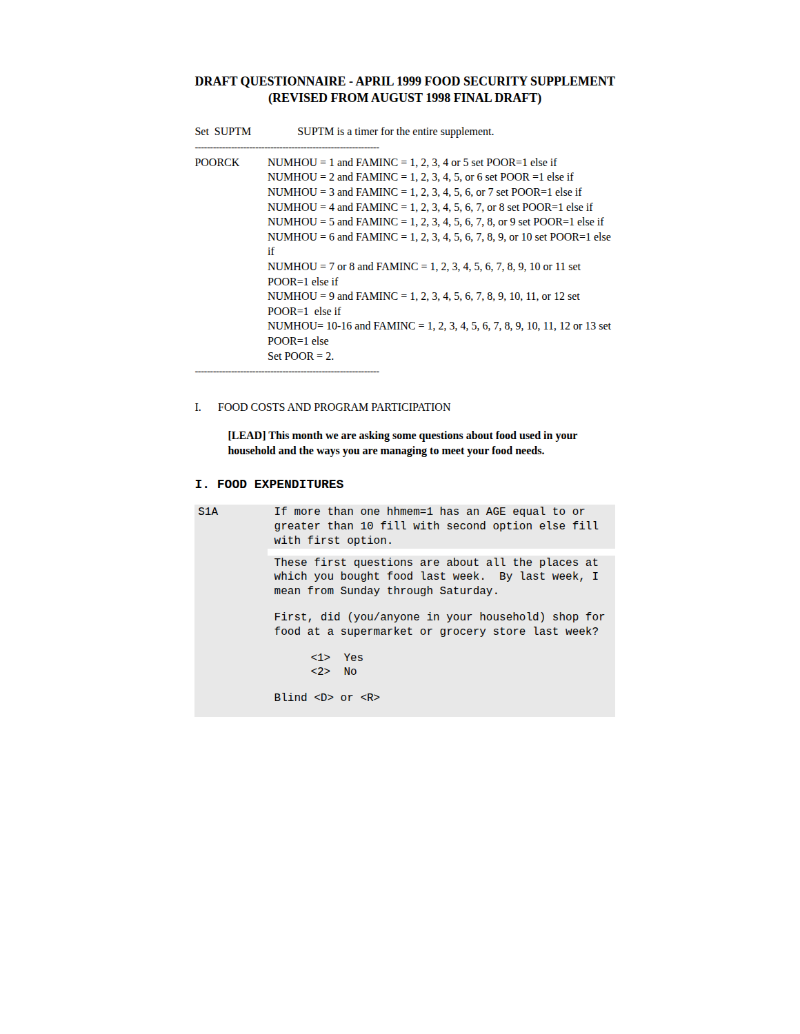DRAFT QUESTIONNAIRE - APRIL 1999 FOOD SECURITY SUPPLEMENT (REVISED FROM AUGUST 1998 FINAL DRAFT)
Set SUPTM
SUPTM is a timer for the entire supplement.
-------------------------------------------------------------
POORCK
NUMHOU = 1 and FAMINC = 1, 2, 3, 4 or 5 set POOR=1 else if
NUMHOU = 2 and FAMINC = 1, 2, 3, 4, 5, or 6 set POOR =1 else if
NUMHOU = 3 and FAMINC = 1, 2, 3, 4, 5, 6, or 7 set POOR=1 else if
NUMHOU = 4 and FAMINC = 1, 2, 3, 4, 5, 6, 7, or 8 set POOR=1 else if
NUMHOU = 5 and FAMINC = 1, 2, 3, 4, 5, 6, 7, 8, or 9 set POOR=1 else if
NUMHOU = 6 and FAMINC = 1, 2, 3, 4, 5, 6, 7, 8, 9, or 10 set POOR=1 else if
NUMHOU = 7 or 8 and FAMINC = 1, 2, 3, 4, 5, 6, 7, 8, 9, 10 or 11 set POOR=1 else if
NUMHOU = 9 and FAMINC = 1, 2, 3, 4, 5, 6, 7, 8, 9, 10, 11, or 12 set POOR=1 else if
NUMHOU= 10-16 and FAMINC = 1, 2, 3, 4, 5, 6, 7, 8, 9, 10, 11, 12 or 13 set POOR=1 else
Set POOR = 2.
-------------------------------------------------------------
I. FOOD COSTS AND PROGRAM PARTICIPATION
[LEAD] This month we are asking some questions about food used in your household and the ways you are managing to meet your food needs.
I. FOOD EXPENDITURES
S1A
If more than one hhmem=1 has an AGE equal to or greater than 10 fill with second option else fill with first option.
These first questions are about all the places at which you bought food last week. By last week, I mean from Sunday through Saturday.
First, did (you/anyone in your household) shop for food at a supermarket or grocery store last week?
<1> Yes
<2> No
Blind <D> or <R>